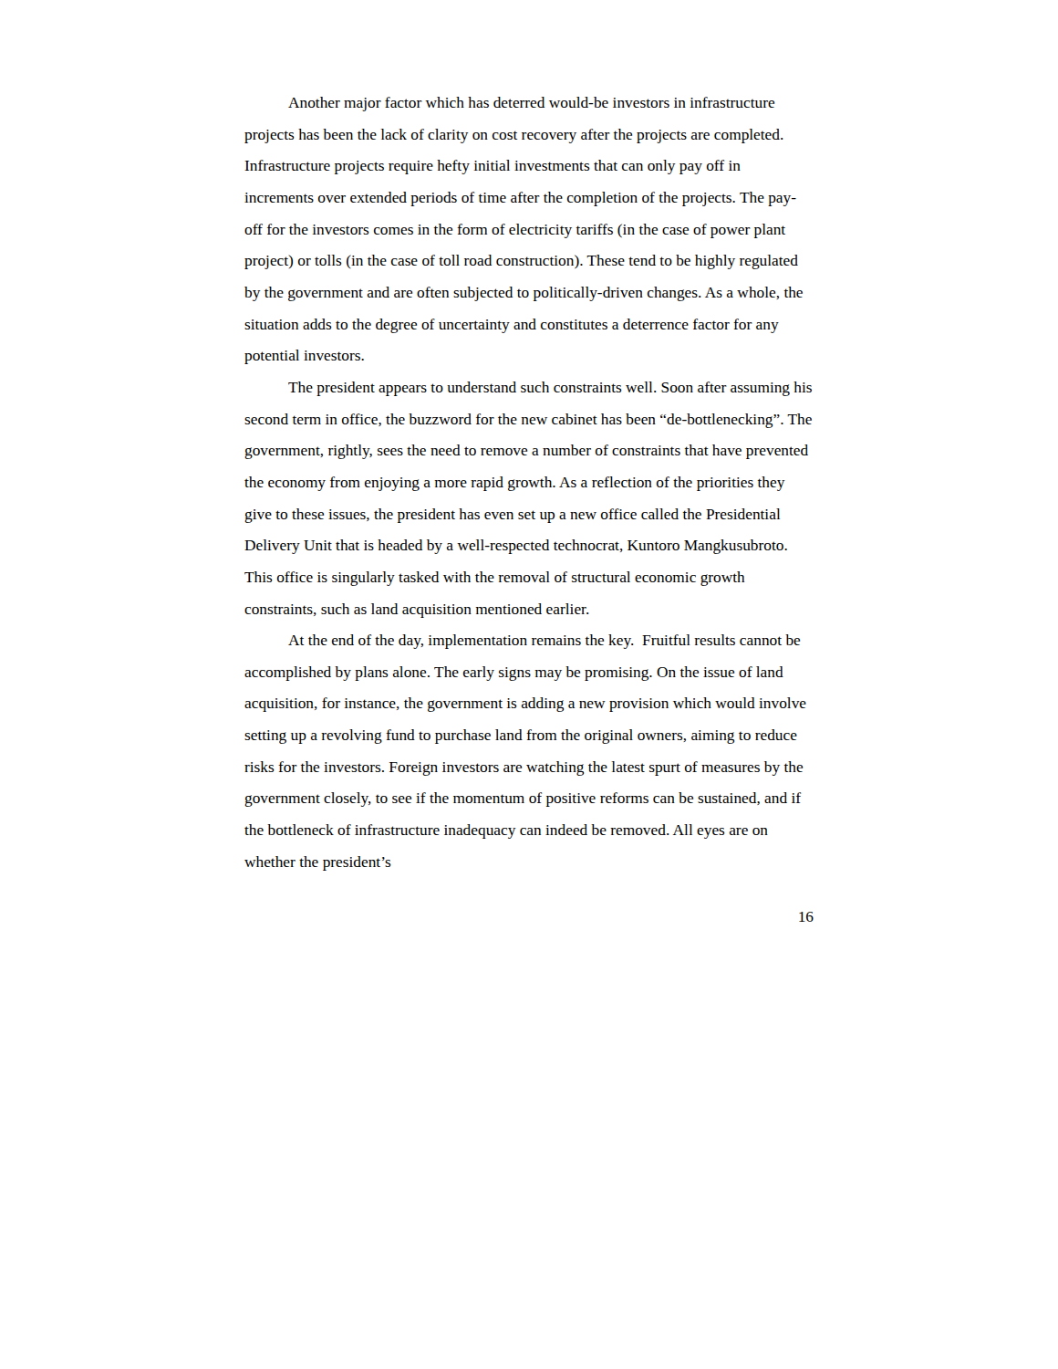Another major factor which has deterred would-be investors in infrastructure projects has been the lack of clarity on cost recovery after the projects are completed. Infrastructure projects require hefty initial investments that can only pay off in increments over extended periods of time after the completion of the projects. The pay-off for the investors comes in the form of electricity tariffs (in the case of power plant project) or tolls (in the case of toll road construction). These tend to be highly regulated by the government and are often subjected to politically-driven changes. As a whole, the situation adds to the degree of uncertainty and constitutes a deterrence factor for any potential investors.
The president appears to understand such constraints well. Soon after assuming his second term in office, the buzzword for the new cabinet has been “de-bottlenecking”. The government, rightly, sees the need to remove a number of constraints that have prevented the economy from enjoying a more rapid growth. As a reflection of the priorities they give to these issues, the president has even set up a new office called the Presidential Delivery Unit that is headed by a well-respected technocrat, Kuntoro Mangkusubroto. This office is singularly tasked with the removal of structural economic growth constraints, such as land acquisition mentioned earlier.
At the end of the day, implementation remains the key. Fruitful results cannot be accomplished by plans alone. The early signs may be promising. On the issue of land acquisition, for instance, the government is adding a new provision which would involve setting up a revolving fund to purchase land from the original owners, aiming to reduce risks for the investors. Foreign investors are watching the latest spurt of measures by the government closely, to see if the momentum of positive reforms can be sustained, and if the bottleneck of infrastructure inadequacy can indeed be removed. All eyes are on whether the president’s
16